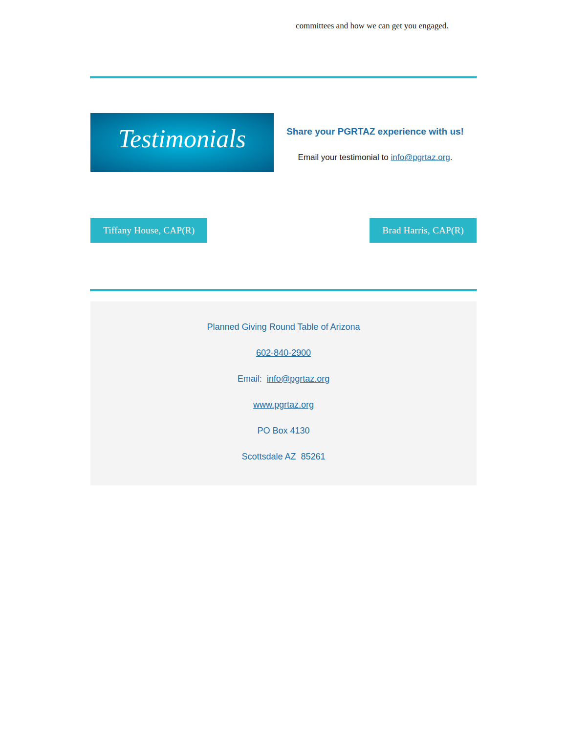committees and how we can get you engaged.
Share your PGRTAZ experience with us!
Email your testimonial to info@pgrtaz.org.
Tiffany House, CAP(R) Brad Harris, CAP(R)
Planned Giving Round Table of Arizona
602-840-2900
Email: info@pgrtaz.org
www.pgrtaz.org
PO Box 4130
Scottsdale AZ 85261